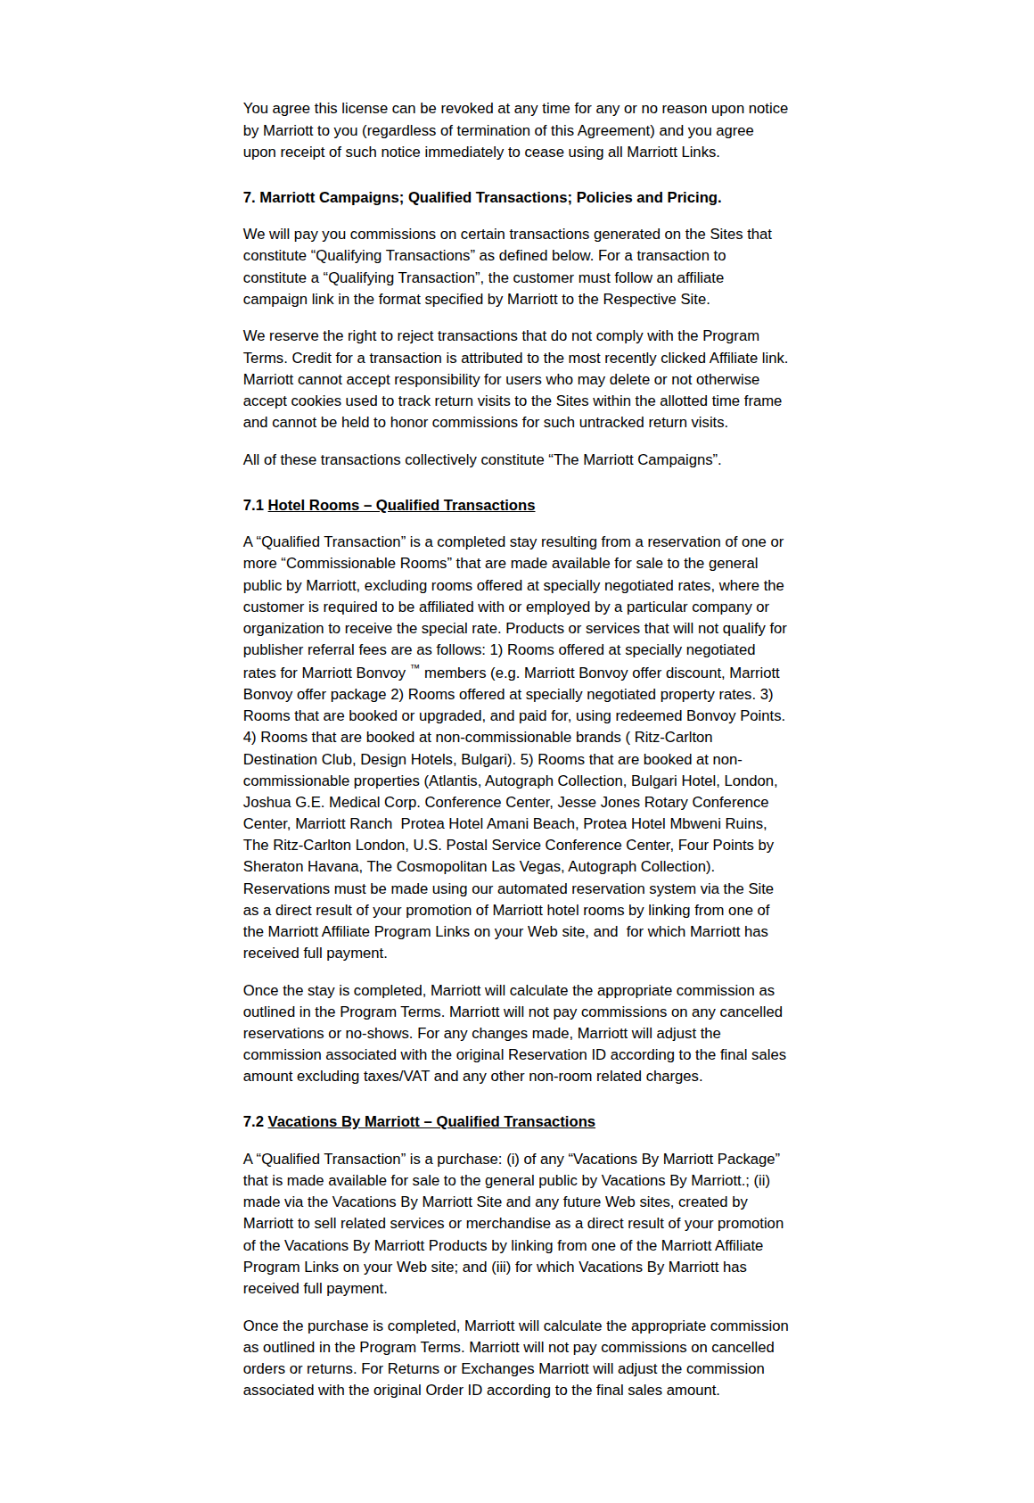You agree this license can be revoked at any time for any or no reason upon notice by Marriott to you (regardless of termination of this Agreement) and you agree upon receipt of such notice immediately to cease using all Marriott Links.
7. Marriott Campaigns; Qualified Transactions; Policies and Pricing.
We will pay you commissions on certain transactions generated on the Sites that constitute “Qualifying Transactions” as defined below. For a transaction to constitute a “Qualifying Transaction”, the customer must follow an affiliate campaign link in the format specified by Marriott to the Respective Site.
We reserve the right to reject transactions that do not comply with the Program Terms. Credit for a transaction is attributed to the most recently clicked Affiliate link. Marriott cannot accept responsibility for users who may delete or not otherwise accept cookies used to track return visits to the Sites within the allotted time frame and cannot be held to honor commissions for such untracked return visits.
All of these transactions collectively constitute “The Marriott Campaigns”.
7.1 Hotel Rooms – Qualified Transactions
A “Qualified Transaction” is a completed stay resulting from a reservation of one or more “Commissionable Rooms” that are made available for sale to the general public by Marriott, excluding rooms offered at specially negotiated rates, where the customer is required to be affiliated with or employed by a particular company or organization to receive the special rate. Products or services that will not qualify for publisher referral fees are as follows: 1) Rooms offered at specially negotiated rates for Marriott Bonvoy ™ members (e.g. Marriott Bonvoy offer discount, Marriott Bonvoy offer package 2) Rooms offered at specially negotiated property rates. 3) Rooms that are booked or upgraded, and paid for, using redeemed Bonvoy Points. 4) Rooms that are booked at non-commissionable brands ( Ritz-Carlton Destination Club, Design Hotels, Bulgari). 5) Rooms that are booked at non-commissionable properties (Atlantis, Autograph Collection, Bulgari Hotel, London, Joshua G.E. Medical Corp. Conference Center, Jesse Jones Rotary Conference Center, Marriott Ranch Protea Hotel Amani Beach, Protea Hotel Mbweni Ruins, The Ritz-Carlton London, U.S. Postal Service Conference Center, Four Points by Sheraton Havana, The Cosmopolitan Las Vegas, Autograph Collection). Reservations must be made using our automated reservation system via the Site as a direct result of your promotion of Marriott hotel rooms by linking from one of the Marriott Affiliate Program Links on your Web site, and for which Marriott has received full payment.
Once the stay is completed, Marriott will calculate the appropriate commission as outlined in the Program Terms. Marriott will not pay commissions on any cancelled reservations or no-shows. For any changes made, Marriott will adjust the commission associated with the original Reservation ID according to the final sales amount excluding taxes/VAT and any other non-room related charges.
7.2 Vacations By Marriott – Qualified Transactions
A “Qualified Transaction” is a purchase: (i) of any “Vacations By Marriott Package” that is made available for sale to the general public by Vacations By Marriott.; (ii) made via the Vacations By Marriott Site and any future Web sites, created by Marriott to sell related services or merchandise as a direct result of your promotion of the Vacations By Marriott Products by linking from one of the Marriott Affiliate Program Links on your Web site; and (iii) for which Vacations By Marriott has received full payment.
Once the purchase is completed, Marriott will calculate the appropriate commission as outlined in the Program Terms. Marriott will not pay commissions on cancelled orders or returns. For Returns or Exchanges Marriott will adjust the commission associated with the original Order ID according to the final sales amount.